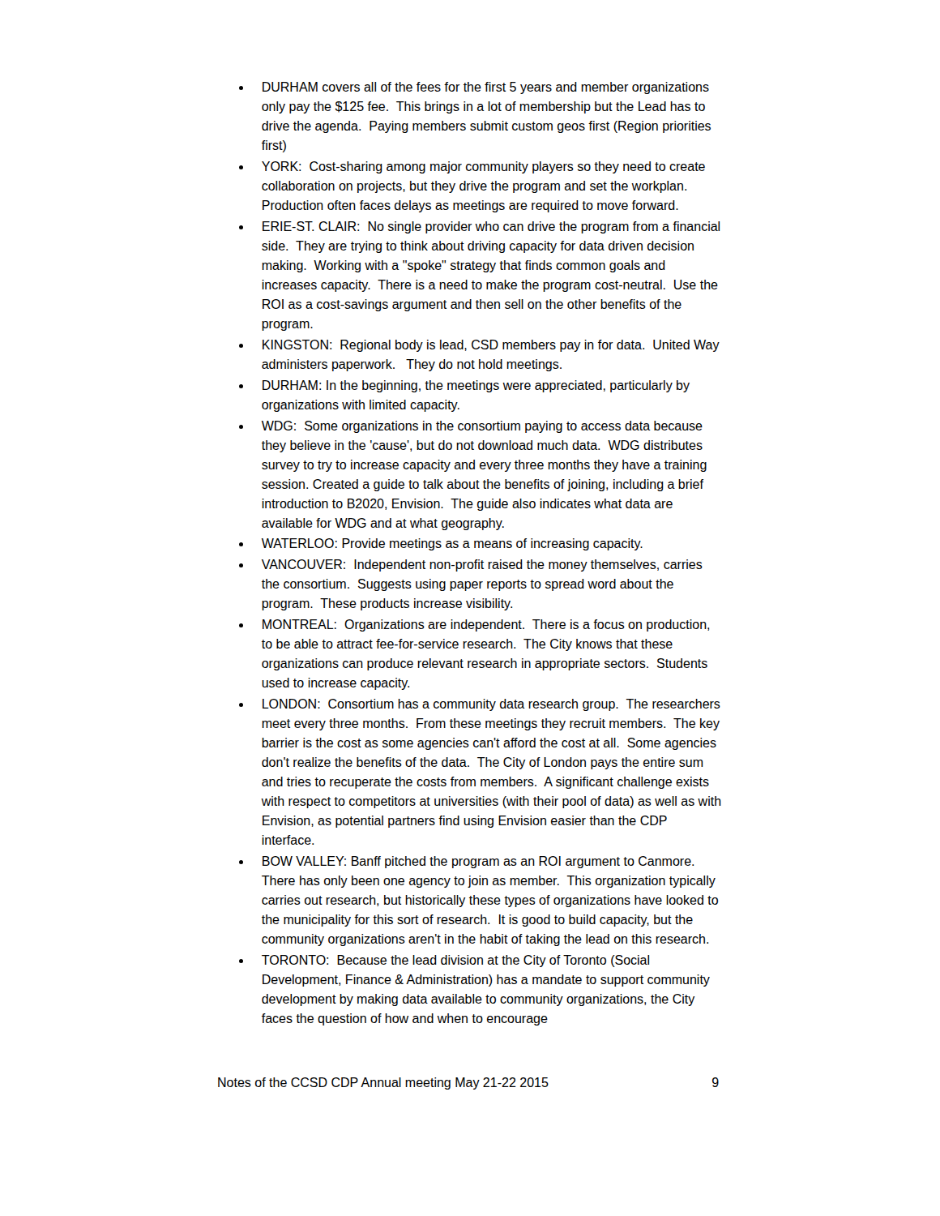DURHAM covers all of the fees for the first 5 years and member organizations only pay the $125 fee. This brings in a lot of membership but the Lead has to drive the agenda. Paying members submit custom geos first (Region priorities first)
YORK: Cost-sharing among major community players so they need to create collaboration on projects, but they drive the program and set the workplan. Production often faces delays as meetings are required to move forward.
ERIE-ST. CLAIR: No single provider who can drive the program from a financial side. They are trying to think about driving capacity for data driven decision making. Working with a "spoke" strategy that finds common goals and increases capacity. There is a need to make the program cost-neutral. Use the ROI as a cost-savings argument and then sell on the other benefits of the program.
KINGSTON: Regional body is lead, CSD members pay in for data. United Way administers paperwork. They do not hold meetings.
DURHAM: In the beginning, the meetings were appreciated, particularly by organizations with limited capacity.
WDG: Some organizations in the consortium paying to access data because they believe in the 'cause', but do not download much data. WDG distributes survey to try to increase capacity and every three months they have a training session. Created a guide to talk about the benefits of joining, including a brief introduction to B2020, Envision. The guide also indicates what data are available for WDG and at what geography.
WATERLOO: Provide meetings as a means of increasing capacity.
VANCOUVER: Independent non-profit raised the money themselves, carries the consortium. Suggests using paper reports to spread word about the program. These products increase visibility.
MONTREAL: Organizations are independent. There is a focus on production, to be able to attract fee-for-service research. The City knows that these organizations can produce relevant research in appropriate sectors. Students used to increase capacity.
LONDON: Consortium has a community data research group. The researchers meet every three months. From these meetings they recruit members. The key barrier is the cost as some agencies can't afford the cost at all. Some agencies don't realize the benefits of the data. The City of London pays the entire sum and tries to recuperate the costs from members. A significant challenge exists with respect to competitors at universities (with their pool of data) as well as with Envision, as potential partners find using Envision easier than the CDP interface.
BOW VALLEY: Banff pitched the program as an ROI argument to Canmore. There has only been one agency to join as member. This organization typically carries out research, but historically these types of organizations have looked to the municipality for this sort of research. It is good to build capacity, but the community organizations aren't in the habit of taking the lead on this research.
TORONTO: Because the lead division at the City of Toronto (Social Development, Finance & Administration) has a mandate to support community development by making data available to community organizations, the City faces the question of how and when to encourage
Notes of the CCSD CDP Annual meeting May 21-22 2015 9